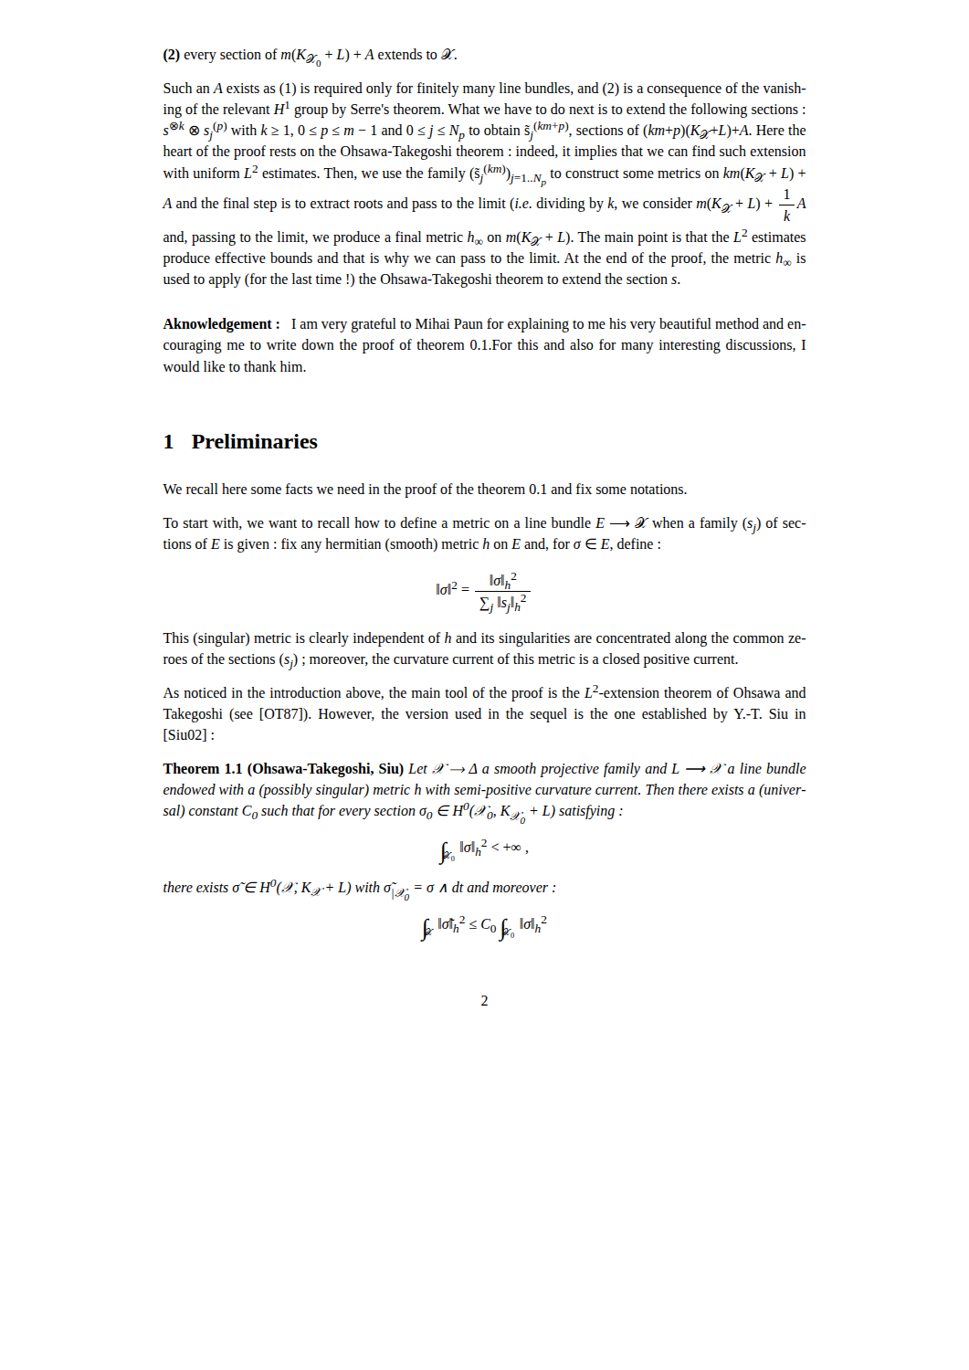(2) every section of m(K𝒳0 + L) + A extends to 𝒳.
Such an A exists as (1) is required only for finitely many line bundles, and (2) is a consequence of the vanishing of the relevant H1 group by Serre's theorem. What we have to do next is to extend the following sections : s⊗k ⊗ sj(p) with k ≥ 1, 0 ≤ p ≤ m − 1 and 0 ≤ j ≤ Np to obtain s̃j(km+p), sections of (km+p)(K𝒳+L)+A. Here the heart of the proof rests on the Ohsawa-Takegoshi theorem : indeed, it implies that we can find such extension with uniform L2 estimates. Then, we use the family (s̃j(km))j=1..Np to construct some metrics on km(K𝒳 + L) + A and the final step is to extract roots and pass to the limit (i.e. dividing by k, we consider m(K𝒳 + L) + 1 k A and, passing to the limit, we produce a final metric h∞ on m(K𝒳 + L). The main point is that the L2 estimates produce effective bounds and that is why we can pass to the limit. At the end of the proof, the metric h∞ is used to apply (for the last time !) the Ohsawa-Takegoshi theorem to extend the section s.
Aknowledgement : I am very grateful to Mihai Paun for explaining to me his very beautiful method and encouraging me to write down the proof of theorem 0.1.For this and also for many interesting discussions, I would like to thank him.
1 Preliminaries
We recall here some facts we need in the proof of the theorem 0.1 and fix some notations.
To start with, we want to recall how to define a metric on a line bundle E ⟶ 𝒳 when a family (sj) of sections of E is given : fix any hermitian (smooth) metric h on E and, for σ ∈ E, define :
‖σ‖2 = ‖σ‖h2∑j ‖sj‖h2
This (singular) metric is clearly independent of h and its singularities are concentrated along the common zeroes of the sections (sj) ; moreover, the curvature current of this metric is a closed positive current.
As noticed in the introduction above, the main tool of the proof is the L2-extension theorem of Ohsawa and Takegoshi (see [OT87]). However, the version used in the sequel is the one established by Y.-T. Siu in [Siu02] :
Theorem 1.1 (Ohsawa-Takegoshi, Siu) Let 𝒳 ⟶ Δ a smooth projective family and L ⟶ 𝒳 a line bundle endowed with a (possibly singular) metric h with semi-positive curvature current. Then there exists a (universal) constant C0 such that for every section σ0 ∈ H0(𝒳0, K𝒳0 + L) satisfying :
∫𝒳0 ‖σ‖h2 < +∞ ,
there exists σ̃ ∈ H0(𝒳, K𝒳 + L) with σ̃|𝒳0 = σ ∧ dt and moreover :
∫𝒳 ‖σ̃‖h2 ≤ C0 ∫𝒳0 ‖σ‖h2
2